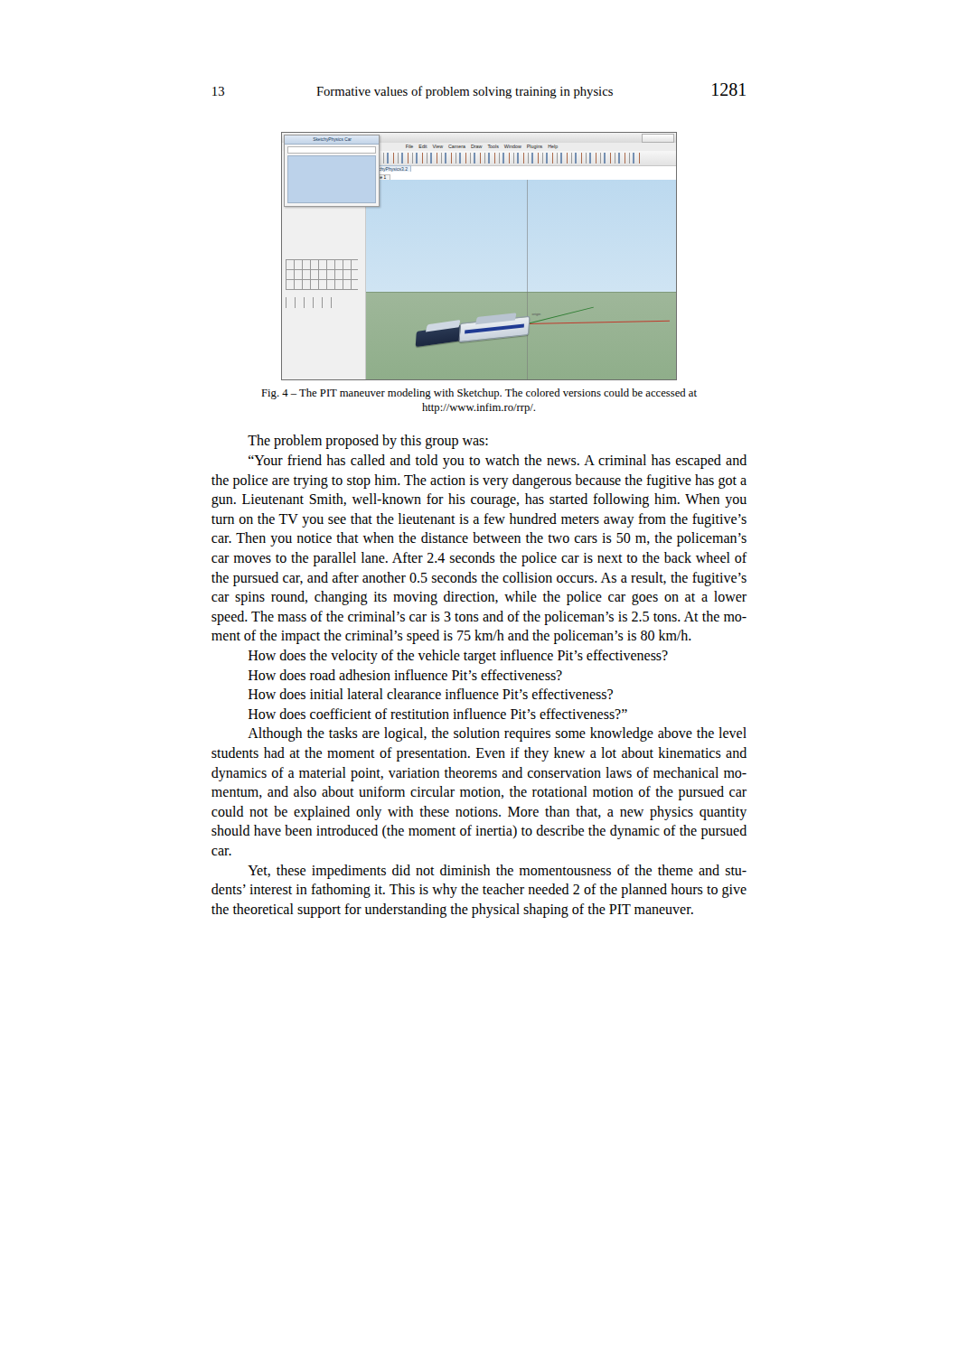13
Formative values of problem solving training in physics
1281
SketchyPhysics Car - SketchUp
File Edit View Camera Draw Tools Window Plugins Help
SketchyPhysics Car
SketchyPhysics3.2
Scene 1
origin
Fig. 4 – The PIT maneuver modeling with Sketchup. The colored versions could be accessed at
http://www.infim.ro/rrp/.
The problem proposed by this group was:
“Your friend has called and told you to watch the news. A criminal has escaped and the police are trying to stop him. The action is very dangerous because the fugitive has got a gun. Lieutenant Smith, well-known for his courage, has started following him. When you turn on the TV you see that the lieutenant is a few hundred meters away from the fugitive’s car. Then you notice that when the distance between the two cars is 50 m, the policeman’s car moves to the parallel lane. After 2.4 seconds the police car is next to the back wheel of the pursued car, and after another 0.5 seconds the collision occurs. As a result, the fugitive’s car spins round, changing its moving direction, while the police car goes on at a lower speed. The mass of the criminal’s car is 3 tons and of the policeman’s is 2.5 tons. At the moment of the impact the criminal’s speed is 75 km/h and the policeman’s is 80 km/h.
How does the velocity of the vehicle target influence Pit’s effectiveness?
How does road adhesion influence Pit’s effectiveness?
How does initial lateral clearance influence Pit’s effectiveness?
How does coefficient of restitution influence Pit’s effectiveness?”
Although the tasks are logical, the solution requires some knowledge above the level students had at the moment of presentation. Even if they knew a lot about kinematics and dynamics of a material point, variation theorems and conservation laws of mechanical momentum, and also about uniform circular motion, the rotational motion of the pursued car could not be explained only with these notions. More than that, a new physics quantity should have been introduced (the moment of inertia) to describe the dynamic of the pursued car.
Yet, these impediments did not diminish the momentousness of the theme and students’ interest in fathoming it. This is why the teacher needed 2 of the planned hours to give the theoretical support for understanding the physical shaping of the PIT maneuver.